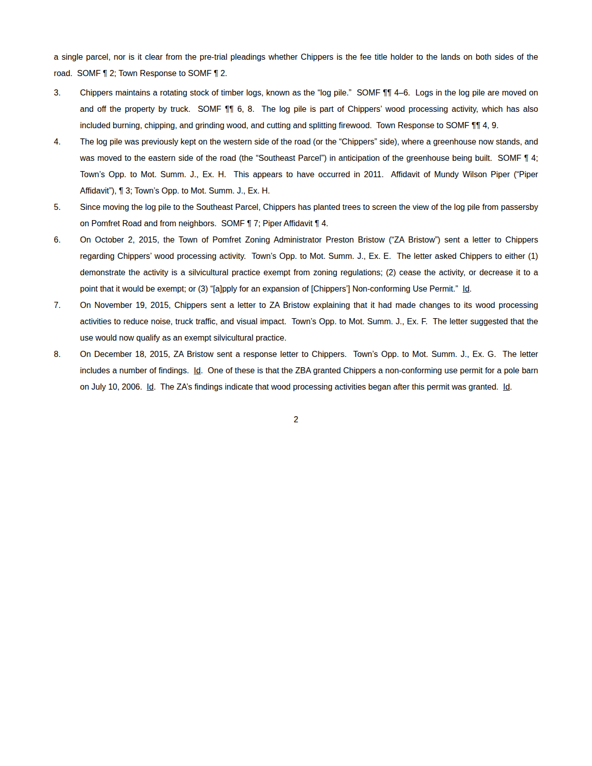a single parcel, nor is it clear from the pre-trial pleadings whether Chippers is the fee title holder to the lands on both sides of the road. SOMF ¶ 2; Town Response to SOMF ¶ 2.
3.
Chippers maintains a rotating stock of timber logs, known as the “log pile.” SOMF ¶¶ 4–6. Logs in the log pile are moved on and off the property by truck. SOMF ¶¶ 6, 8. The log pile is part of Chippers’ wood processing activity, which has also included burning, chipping, and grinding wood, and cutting and splitting firewood. Town Response to SOMF ¶¶ 4, 9.
4.
The log pile was previously kept on the western side of the road (or the “Chippers” side), where a greenhouse now stands, and was moved to the eastern side of the road (the “Southeast Parcel”) in anticipation of the greenhouse being built. SOMF ¶ 4; Town’s Opp. to Mot. Summ. J., Ex. H. This appears to have occurred in 2011. Affidavit of Mundy Wilson Piper (“Piper Affidavit”), ¶ 3; Town’s Opp. to Mot. Summ. J., Ex. H.
5.
Since moving the log pile to the Southeast Parcel, Chippers has planted trees to screen the view of the log pile from passersby on Pomfret Road and from neighbors. SOMF ¶ 7; Piper Affidavit ¶ 4.
6.
On October 2, 2015, the Town of Pomfret Zoning Administrator Preston Bristow (“ZA Bristow”) sent a letter to Chippers regarding Chippers’ wood processing activity. Town’s Opp. to Mot. Summ. J., Ex. E. The letter asked Chippers to either (1) demonstrate the activity is a silvicultural practice exempt from zoning regulations; (2) cease the activity, or decrease it to a point that it would be exempt; or (3) “[a]pply for an expansion of [Chippers’] Non-conforming Use Permit.” Id.
7.
On November 19, 2015, Chippers sent a letter to ZA Bristow explaining that it had made changes to its wood processing activities to reduce noise, truck traffic, and visual impact. Town’s Opp. to Mot. Summ. J., Ex. F. The letter suggested that the use would now qualify as an exempt silvicultural practice.
8.
On December 18, 2015, ZA Bristow sent a response letter to Chippers. Town’s Opp. to Mot. Summ. J., Ex. G. The letter includes a number of findings. Id. One of these is that the ZBA granted Chippers a non-conforming use permit for a pole barn on July 10, 2006. Id. The ZA’s findings indicate that wood processing activities began after this permit was granted. Id.
2